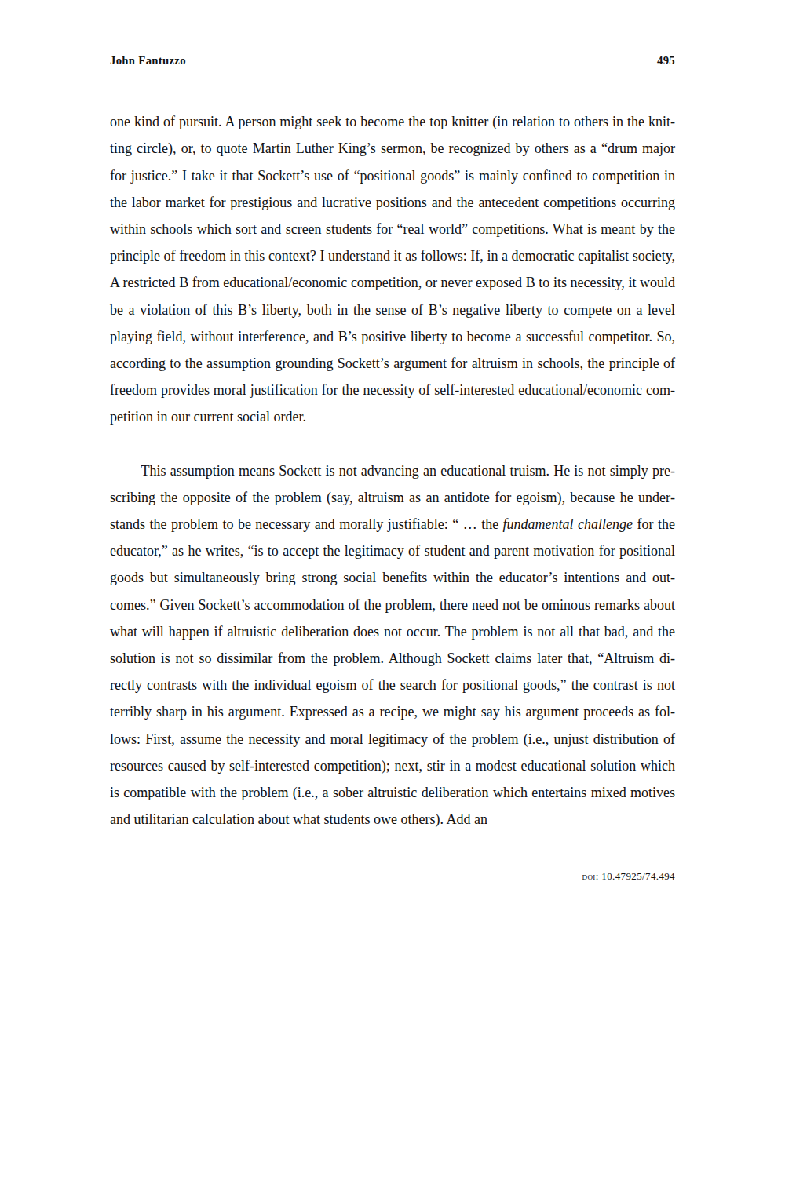John Fantuzzo 495
one kind of pursuit. A person might seek to become the top knitter (in relation to others in the knitting circle), or, to quote Martin Luther King’s sermon, be recognized by others as a “drum major for justice.” I take it that Sockett’s use of “positional goods” is mainly confined to competition in the labor market for prestigious and lucrative positions and the antecedent competitions occurring within schools which sort and screen students for “real world” competitions. What is meant by the principle of freedom in this context? I understand it as follows: If, in a democratic capitalist society, A restricted B from educational/economic competition, or never exposed B to its necessity, it would be a violation of this B’s liberty, both in the sense of B’s negative liberty to compete on a level playing field, without interference, and B’s positive liberty to become a successful competitor. So, according to the assumption grounding Sockett’s argument for altruism in schools, the principle of freedom provides moral justification for the necessity of self-interested educational/economic competition in our current social order.
This assumption means Sockett is not advancing an educational truism. He is not simply prescribing the opposite of the problem (say, altruism as an antidote for egoism), because he understands the problem to be necessary and morally justifiable: “ … the fundamental challenge for the educator,” as he writes, “is to accept the legitimacy of student and parent motivation for positional goods but simultaneously bring strong social benefits within the educator’s intentions and outcomes.” Given Sockett’s accommodation of the problem, there need not be ominous remarks about what will happen if altruistic deliberation does not occur. The problem is not all that bad, and the solution is not so dissimilar from the problem. Although Sockett claims later that, “Altruism directly contrasts with the individual egoism of the search for positional goods,” the contrast is not terribly sharp in his argument. Expressed as a recipe, we might say his argument proceeds as follows: First, assume the necessity and moral legitimacy of the problem (i.e., unjust distribution of resources caused by self-interested competition); next, stir in a modest educational solution which is compatible with the problem (i.e., a sober altruistic deliberation which entertains mixed motives and utilitarian calculation about what students owe others). Add an
doi: 10.47925/74.494